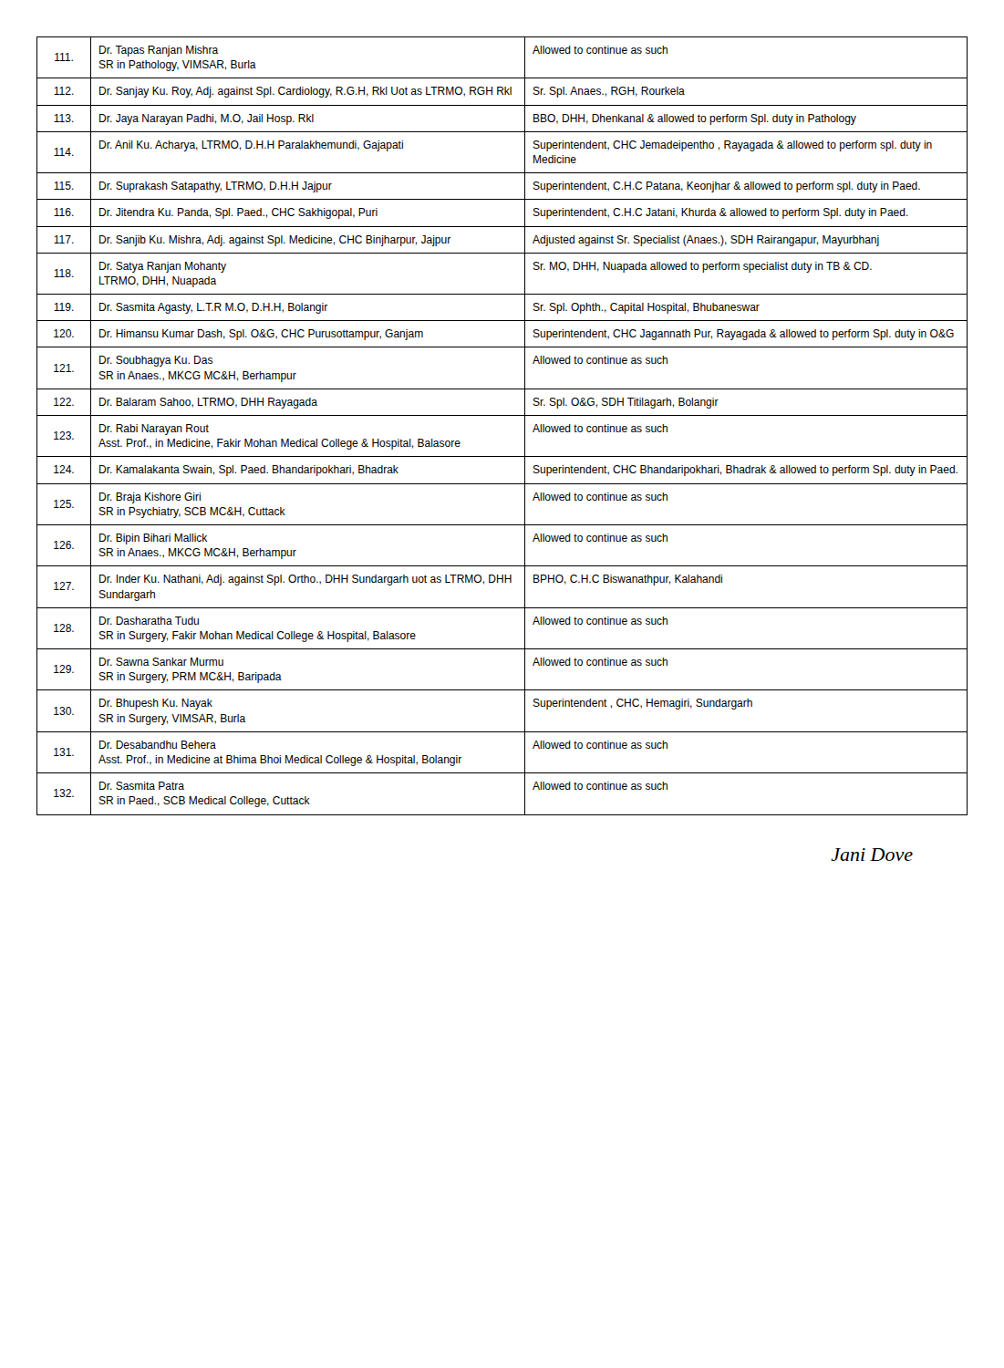| 111. | Dr. Tapas Ranjan Mishra SR in Pathology, VIMSAR, Burla | Allowed to continue as such |
| 112. | Dr. Sanjay Ku. Roy, Adj. against Spl. Cardiology, R.G.H, Rkl Uot as LTRMO, RGH Rkl | Sr. Spl. Anaes., RGH, Rourkela |
| 113. | Dr. Jaya Narayan Padhi, M.O, Jail Hosp. Rkl | BBO, DHH, Dhenkanal & allowed to perform Spl. duty in Pathology |
| 114. | Dr. Anil Ku. Acharya, LTRMO, D.H.H Paralakhemundi, Gajapati | Superintendent, CHC Jemadeipentho , Rayagada & allowed to perform spl. duty in Medicine |
| 115. | Dr. Suprakash Satapathy, LTRMO, D.H.H Jajpur | Superintendent, C.H.C Patana, Keonjhar & allowed to perform spl. duty in Paed. |
| 116. | Dr. Jitendra Ku. Panda, Spl. Paed., CHC Sakhigopal, Puri | Superintendent, C.H.C Jatani, Khurda & allowed to perform Spl. duty in Paed. |
| 117. | Dr. Sanjib Ku. Mishra, Adj. against Spl. Medicine, CHC Binjharpur, Jajpur | Adjusted against Sr. Specialist (Anaes.), SDH Rairangapur, Mayurbhanj |
| 118. | Dr. Satya Ranjan Mohanty LTRMO, DHH, Nuapada | Sr. MO, DHH, Nuapada allowed to perform specialist duty in TB & CD. |
| 119. | Dr. Sasmita Agasty, L.T.R M.O, D.H.H, Bolangir | Sr. Spl. Ophth., Capital Hospital, Bhubaneswar |
| 120. | Dr. Himansu Kumar Dash, Spl. O&G, CHC Purusottampur, Ganjam | Superintendent, CHC Jagannath Pur, Rayagada & allowed to perform Spl. duty in O&G |
| 121. | Dr. Soubhagya Ku. Das SR in Anaes., MKCG MC&H, Berhampur | Allowed to continue as such |
| 122. | Dr. Balaram Sahoo, LTRMO, DHH Rayagada | Sr. Spl. O&G, SDH Titilagarh, Bolangir |
| 123. | Dr. Rabi Narayan Rout Asst. Prof., in Medicine, Fakir Mohan Medical College & Hospital, Balasore | Allowed to continue as such |
| 124. | Dr. Kamalakanta Swain, Spl. Paed. Bhandaripokhari, Bhadrak | Superintendent, CHC Bhandaripokhari, Bhadrak & allowed to perform Spl. duty in Paed. |
| 125. | Dr. Braja Kishore Giri SR in Psychiatry, SCB MC&H, Cuttack | Allowed to continue as such |
| 126. | Dr. Bipin Bihari Mallick SR in Anaes., MKCG MC&H, Berhampur | Allowed to continue as such |
| 127. | Dr. Inder Ku. Nathani, Adj. against Spl. Ortho., DHH Sundargarh uot as LTRMO, DHH Sundargarh | BPHO, C.H.C Biswanathpur, Kalahandi |
| 128. | Dr. Dasharatha Tudu SR in Surgery, Fakir Mohan Medical College & Hospital, Balasore | Allowed to continue as such |
| 129. | Dr. Sawna Sankar Murmu SR in Surgery, PRM MC&H, Baripada | Allowed to continue as such |
| 130. | Dr. Bhupesh Ku. Nayak SR in Surgery, VIMSAR, Burla | Superintendent , CHC, Hemagiri, Sundargarh |
| 131. | Dr. Desabandhu Behera Asst. Prof., in Medicine at Bhima Bhoi Medical College & Hospital, Bolangir | Allowed to continue as such |
| 132. | Dr. Sasmita Patra SR in Paed., SCB Medical College, Cuttack | Allowed to continue as such |
Jani Dove